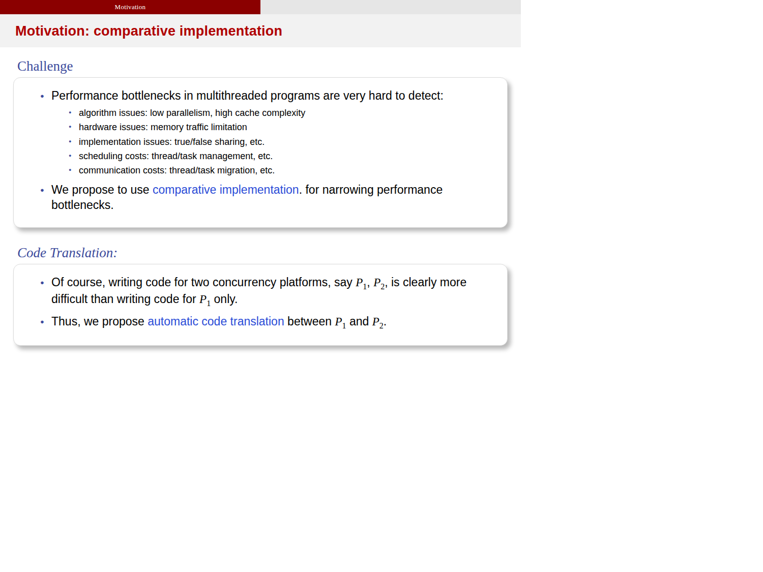Motivation
Motivation: comparative implementation
Challenge
Performance bottlenecks in multithreaded programs are very hard to detect:
algorithm issues: low parallelism, high cache complexity
hardware issues: memory traffic limitation
implementation issues: true/false sharing, etc.
scheduling costs: thread/task management, etc.
communication costs: thread/task migration, etc.
We propose to use comparative implementation. for narrowing performance bottlenecks.
Code Translation:
Of course, writing code for two concurrency platforms, say P1, P2, is clearly more difficult than writing code for P1 only.
Thus, we propose automatic code translation between P1 and P2.